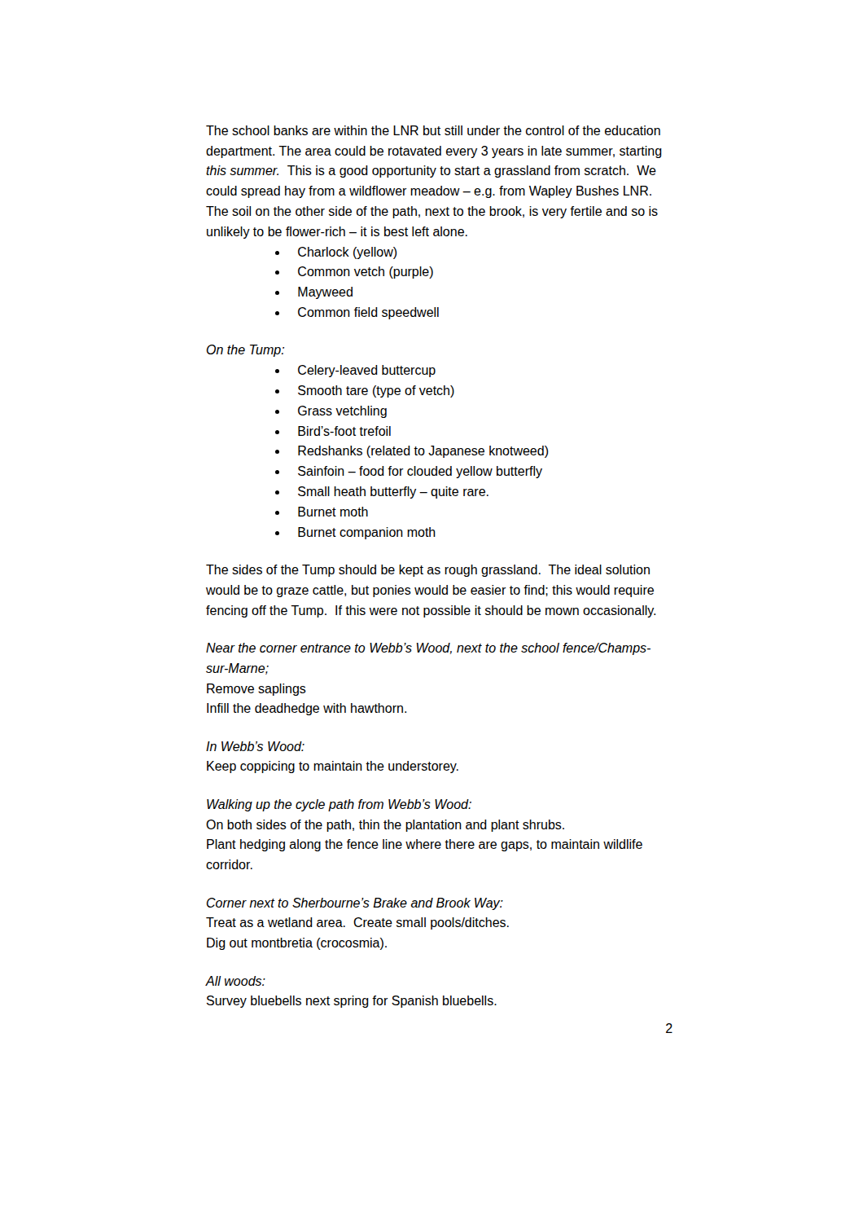The school banks are within the LNR but still under the control of the education department. The area could be rotavated every 3 years in late summer, starting this summer. This is a good opportunity to start a grassland from scratch. We could spread hay from a wildflower meadow – e.g. from Wapley Bushes LNR.
The soil on the other side of the path, next to the brook, is very fertile and so is unlikely to be flower-rich – it is best left alone.
Charlock (yellow)
Common vetch (purple)
Mayweed
Common field speedwell
On the Tump:
Celery-leaved buttercup
Smooth tare (type of vetch)
Grass vetchling
Bird’s-foot trefoil
Redshanks (related to Japanese knotweed)
Sainfoin – food for clouded yellow butterfly
Small heath butterfly – quite rare.
Burnet moth
Burnet companion moth
The sides of the Tump should be kept as rough grassland. The ideal solution would be to graze cattle, but ponies would be easier to find; this would require fencing off the Tump. If this were not possible it should be mown occasionally.
Near the corner entrance to Webb’s Wood, next to the school fence/Champs-sur-Marne;
Remove saplings
Infill the deadhedge with hawthorn.
In Webb’s Wood:
Keep coppicing to maintain the understorey.
Walking up the cycle path from Webb’s Wood:
On both sides of the path, thin the plantation and plant shrubs.
Plant hedging along the fence line where there are gaps, to maintain wildlife corridor.
Corner next to Sherbourne’s Brake and Brook Way:
Treat as a wetland area. Create small pools/ditches.
Dig out montbretia (crocosmia).
All woods:
Survey bluebells next spring for Spanish bluebells.
2